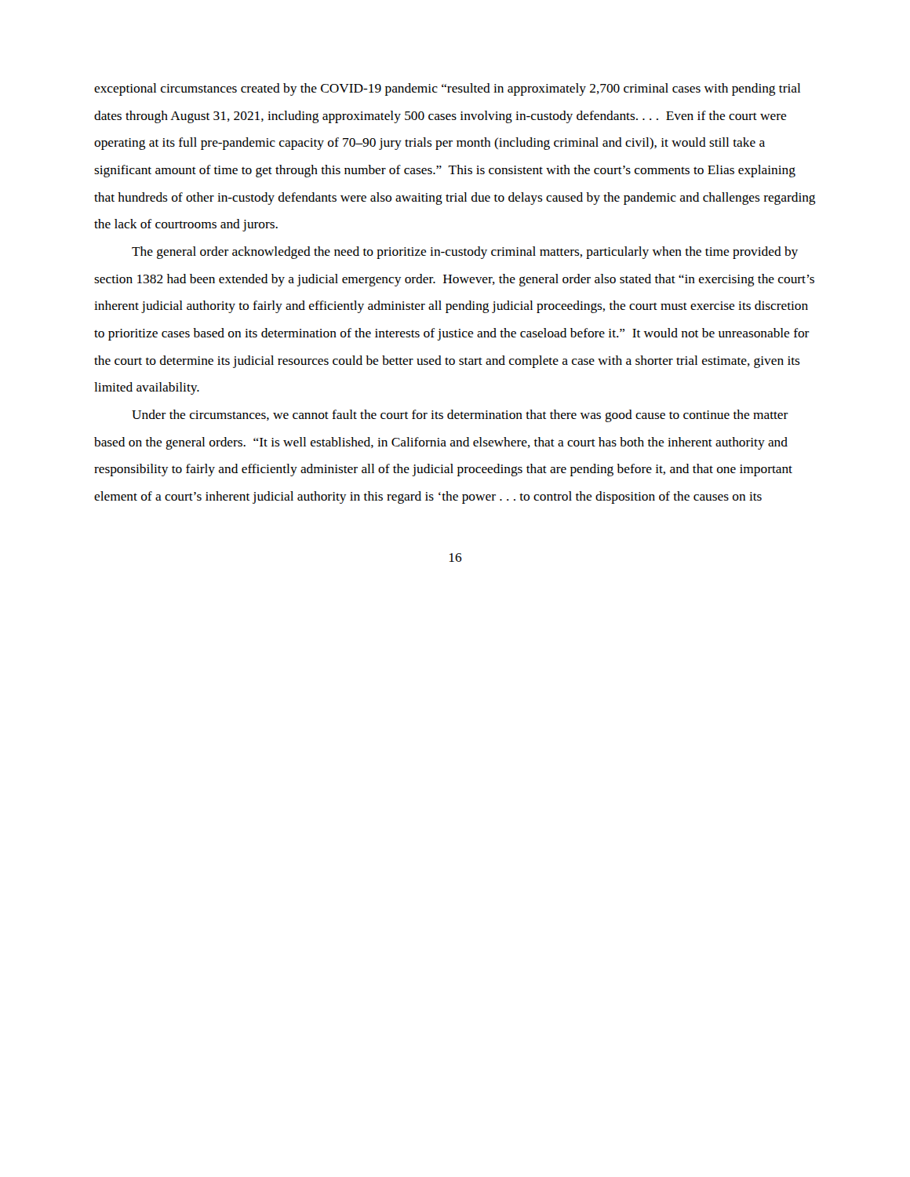exceptional circumstances created by the COVID-19 pandemic “resulted in approximately 2,700 criminal cases with pending trial dates through August 31, 2021, including approximately 500 cases involving in-custody defendants. . . . Even if the court were operating at its full pre-pandemic capacity of 70–90 jury trials per month (including criminal and civil), it would still take a significant amount of time to get through this number of cases.” This is consistent with the court’s comments to Elias explaining that hundreds of other in-custody defendants were also awaiting trial due to delays caused by the pandemic and challenges regarding the lack of courtrooms and jurors.
The general order acknowledged the need to prioritize in-custody criminal matters, particularly when the time provided by section 1382 had been extended by a judicial emergency order. However, the general order also stated that “in exercising the court’s inherent judicial authority to fairly and efficiently administer all pending judicial proceedings, the court must exercise its discretion to prioritize cases based on its determination of the interests of justice and the caseload before it.” It would not be unreasonable for the court to determine its judicial resources could be better used to start and complete a case with a shorter trial estimate, given its limited availability.
Under the circumstances, we cannot fault the court for its determination that there was good cause to continue the matter based on the general orders. “It is well established, in California and elsewhere, that a court has both the inherent authority and responsibility to fairly and efficiently administer all of the judicial proceedings that are pending before it, and that one important element of a court’s inherent judicial authority in this regard is ‘the power . . . to control the disposition of the causes on its
16